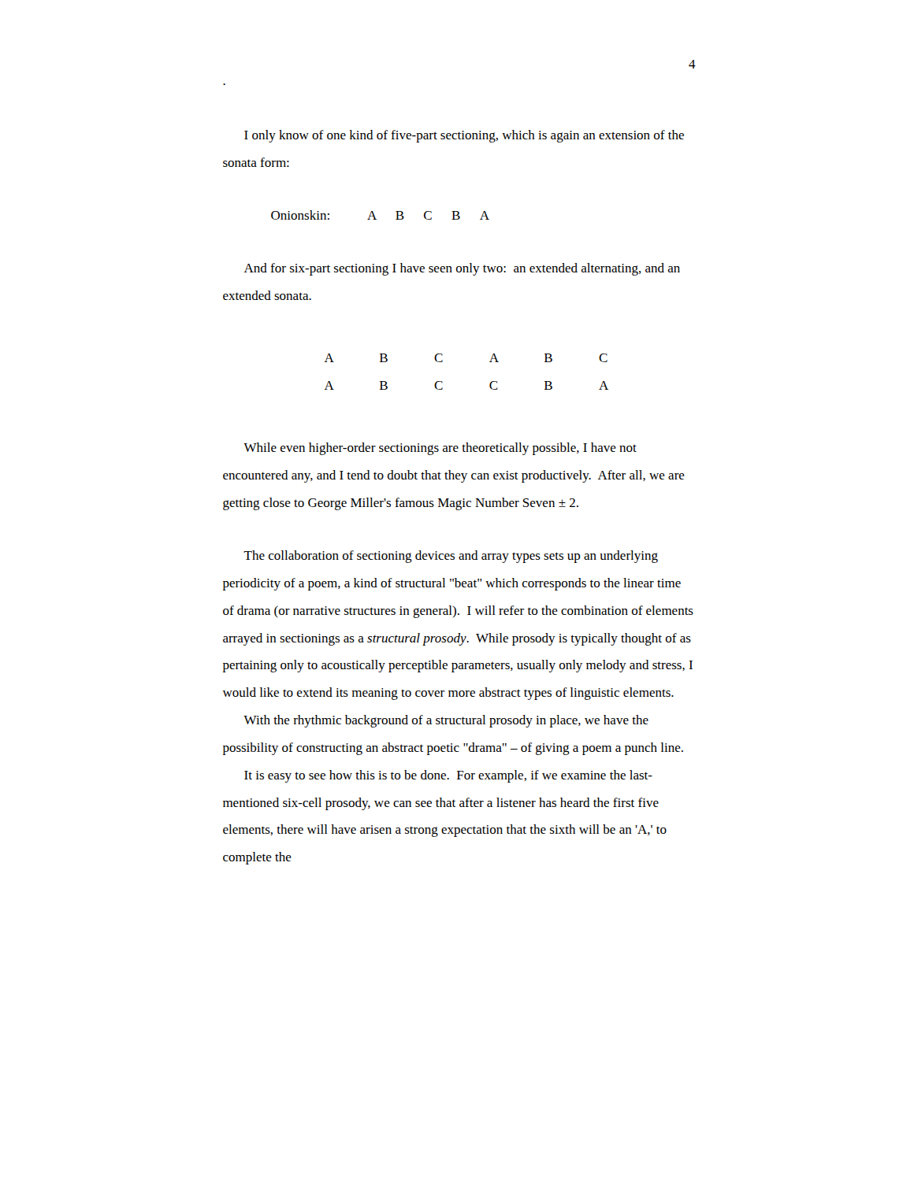4
.
I only know of one kind of five-part sectioning, which is again an extension of the sonata form:
Onionskin: ABCBA
And for six-part sectioning I have seen only two: an extended alternating, and an extended sonata.
ABCABC
ABCCBA
While even higher-order sectionings are theoretically possible, I have not encountered any, and I tend to doubt that they can exist productively. After all, we are getting close to George Miller's famous Magic Number Seven ± 2.
The collaboration of sectioning devices and array types sets up an underlying periodicity of a poem, a kind of structural "beat" which corresponds to the linear time of drama (or narrative structures in general). I will refer to the combination of elements arrayed in sectionings as a structural prosody. While prosody is typically thought of as pertaining only to acoustically perceptible parameters, usually only melody and stress, I would like to extend its meaning to cover more abstract types of linguistic elements.
With the rhythmic background of a structural prosody in place, we have the possibility of constructing an abstract poetic "drama" – of giving a poem a punch line.
It is easy to see how this is to be done. For example, if we examine the last-mentioned six-cell prosody, we can see that after a listener has heard the first five elements, there will have arisen a strong expectation that the sixth will be an 'A,' to complete the